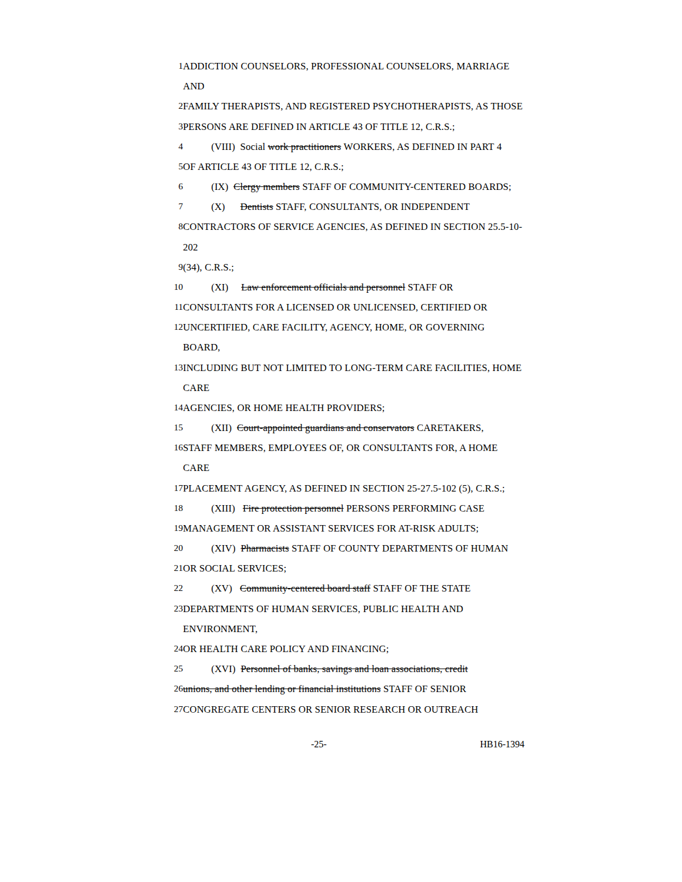| 1 | ADDICTION COUNSELORS, PROFESSIONAL COUNSELORS, MARRIAGE AND |
| 2 | FAMILY THERAPISTS, AND REGISTERED PSYCHOTHERAPISTS, AS THOSE |
| 3 | PERSONS ARE DEFINED IN ARTICLE 43 OF TITLE 12, C.R.S.; |
| 4 | (VIII) Social work practitioners WORKERS, AS DEFINED IN PART 4 |
| 5 | OF ARTICLE 43 OF TITLE 12, C.R.S.; |
| 6 | (IX) Clergy members STAFF OF COMMUNITY-CENTERED BOARDS; |
| 7 | (X) Dentists STAFF, CONSULTANTS, OR INDEPENDENT |
| 8 | CONTRACTORS OF SERVICE AGENCIES, AS DEFINED IN SECTION 25.5-10-202 |
| 9 | (34), C.R.S.; |
| 10 | (XI) Law enforcement officials and personnel STAFF OR |
| 11 | CONSULTANTS FOR A LICENSED OR UNLICENSED, CERTIFIED OR |
| 12 | UNCERTIFIED, CARE FACILITY, AGENCY, HOME, OR GOVERNING BOARD, |
| 13 | INCLUDING BUT NOT LIMITED TO LONG-TERM CARE FACILITIES, HOME CARE |
| 14 | AGENCIES, OR HOME HEALTH PROVIDERS; |
| 15 | (XII) Court-appointed guardians and conservators CARETAKERS, |
| 16 | STAFF MEMBERS, EMPLOYEES OF, OR CONSULTANTS FOR, A HOME CARE |
| 17 | PLACEMENT AGENCY, AS DEFINED IN SECTION 25-27.5-102 (5), C.R.S.; |
| 18 | (XIII) Fire protection personnel PERSONS PERFORMING CASE |
| 19 | MANAGEMENT OR ASSISTANT SERVICES FOR AT-RISK ADULTS; |
| 20 | (XIV) Pharmacists STAFF OF COUNTY DEPARTMENTS OF HUMAN |
| 21 | OR SOCIAL SERVICES; |
| 22 | (XV) Community-centered board staff STAFF OF THE STATE |
| 23 | DEPARTMENTS OF HUMAN SERVICES, PUBLIC HEALTH AND ENVIRONMENT, |
| 24 | OR HEALTH CARE POLICY AND FINANCING; |
| 25 | (XVI) Personnel of banks, savings and loan associations, credit |
| 26 | unions, and other lending or financial institutions STAFF OF SENIOR |
| 27 | CONGREGATE CENTERS OR SENIOR RESEARCH OR OUTREACH |
-25-HB16-1394